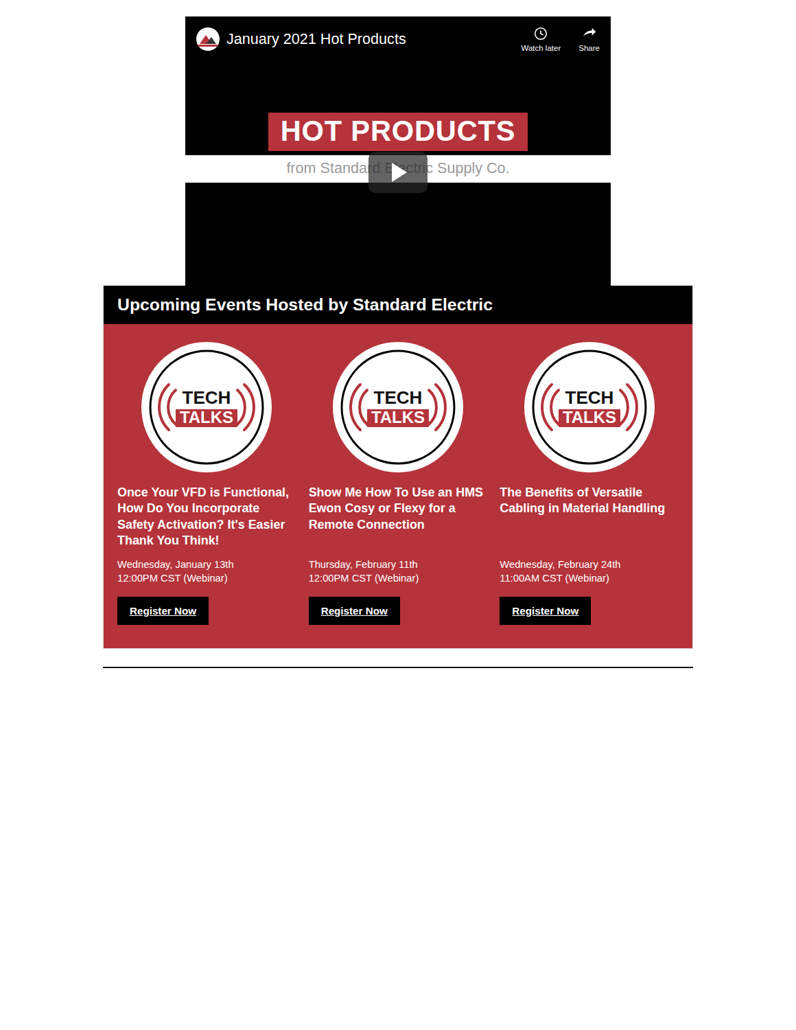January 2021 Hot Products
Watch later Share
HOT PRODUCTS
from Standard Electric Supply Co.
Upcoming Events Hosted by Standard Electric
TECH TALKS
Once Your VFD is Functional, How Do You Incorporate Safety Activation? It's Easier Thank You Think!
Wednesday, January 13th
12:00PM CST (Webinar)
Register Now
TECH TALKS
Show Me How To Use an HMS Ewon Cosy or Flexy for a Remote Connection
Thursday, February 11th
12:00PM CST (Webinar)
Register Now
TECH TALKS
The Benefits of Versatile Cabling in Material Handling
Wednesday, February 24th
11:00AM CST (Webinar)
Register Now